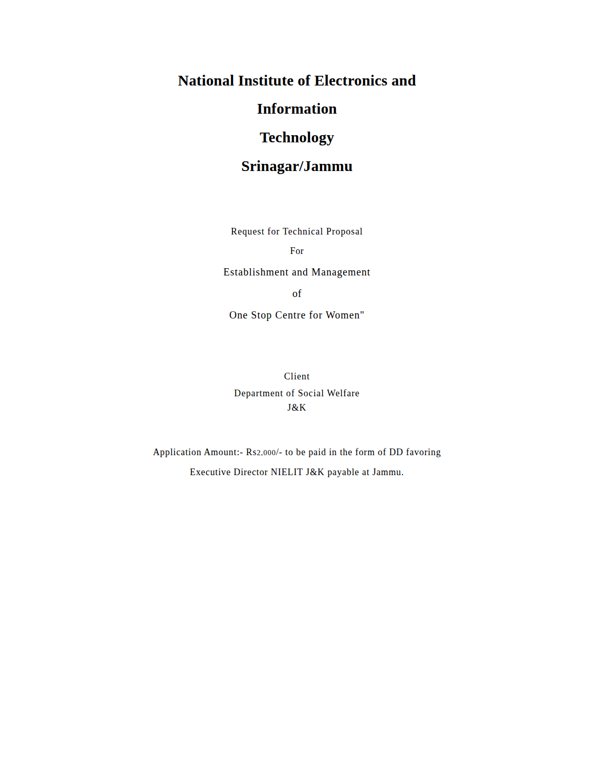National Institute of Electronics and Information Technology Srinagar/Jammu
Request for Technical Proposal
For
Establishment and Management
of
One Stop Centre for Women"
Client
Department of Social Welfare J&K
Application Amount:- Rs2,000/- to be paid in the form of DD favoring
Executive Director NIELIT J&K payable at Jammu.